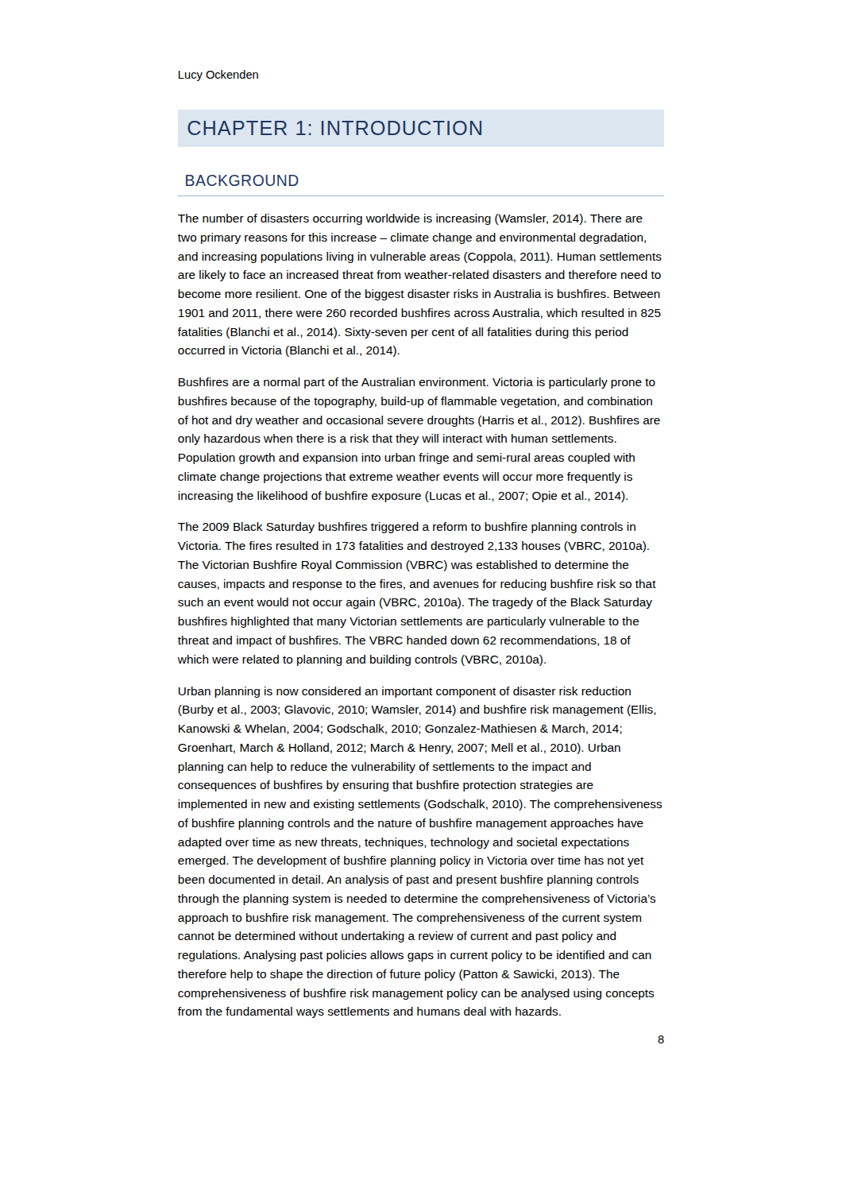Lucy Ockenden
CHAPTER 1: INTRODUCTION
BACKGROUND
The number of disasters occurring worldwide is increasing (Wamsler, 2014). There are two primary reasons for this increase – climate change and environmental degradation, and increasing populations living in vulnerable areas (Coppola, 2011). Human settlements are likely to face an increased threat from weather-related disasters and therefore need to become more resilient. One of the biggest disaster risks in Australia is bushfires. Between 1901 and 2011, there were 260 recorded bushfires across Australia, which resulted in 825 fatalities (Blanchi et al., 2014). Sixty-seven per cent of all fatalities during this period occurred in Victoria (Blanchi et al., 2014).
Bushfires are a normal part of the Australian environment. Victoria is particularly prone to bushfires because of the topography, build-up of flammable vegetation, and combination of hot and dry weather and occasional severe droughts (Harris et al., 2012). Bushfires are only hazardous when there is a risk that they will interact with human settlements. Population growth and expansion into urban fringe and semi-rural areas coupled with climate change projections that extreme weather events will occur more frequently is increasing the likelihood of bushfire exposure (Lucas et al., 2007; Opie et al., 2014).
The 2009 Black Saturday bushfires triggered a reform to bushfire planning controls in Victoria. The fires resulted in 173 fatalities and destroyed 2,133 houses (VBRC, 2010a). The Victorian Bushfire Royal Commission (VBRC) was established to determine the causes, impacts and response to the fires, and avenues for reducing bushfire risk so that such an event would not occur again (VBRC, 2010a). The tragedy of the Black Saturday bushfires highlighted that many Victorian settlements are particularly vulnerable to the threat and impact of bushfires. The VBRC handed down 62 recommendations, 18 of which were related to planning and building controls (VBRC, 2010a).
Urban planning is now considered an important component of disaster risk reduction (Burby et al., 2003; Glavovic, 2010; Wamsler, 2014) and bushfire risk management (Ellis, Kanowski & Whelan, 2004; Godschalk, 2010; Gonzalez-Mathiesen & March, 2014; Groenhart, March & Holland, 2012; March & Henry, 2007; Mell et al., 2010). Urban planning can help to reduce the vulnerability of settlements to the impact and consequences of bushfires by ensuring that bushfire protection strategies are implemented in new and existing settlements (Godschalk, 2010). The comprehensiveness of bushfire planning controls and the nature of bushfire management approaches have adapted over time as new threats, techniques, technology and societal expectations emerged. The development of bushfire planning policy in Victoria over time has not yet been documented in detail. An analysis of past and present bushfire planning controls through the planning system is needed to determine the comprehensiveness of Victoria’s approach to bushfire risk management. The comprehensiveness of the current system cannot be determined without undertaking a review of current and past policy and regulations. Analysing past policies allows gaps in current policy to be identified and can therefore help to shape the direction of future policy (Patton & Sawicki, 2013). The comprehensiveness of bushfire risk management policy can be analysed using concepts from the fundamental ways settlements and humans deal with hazards.
8